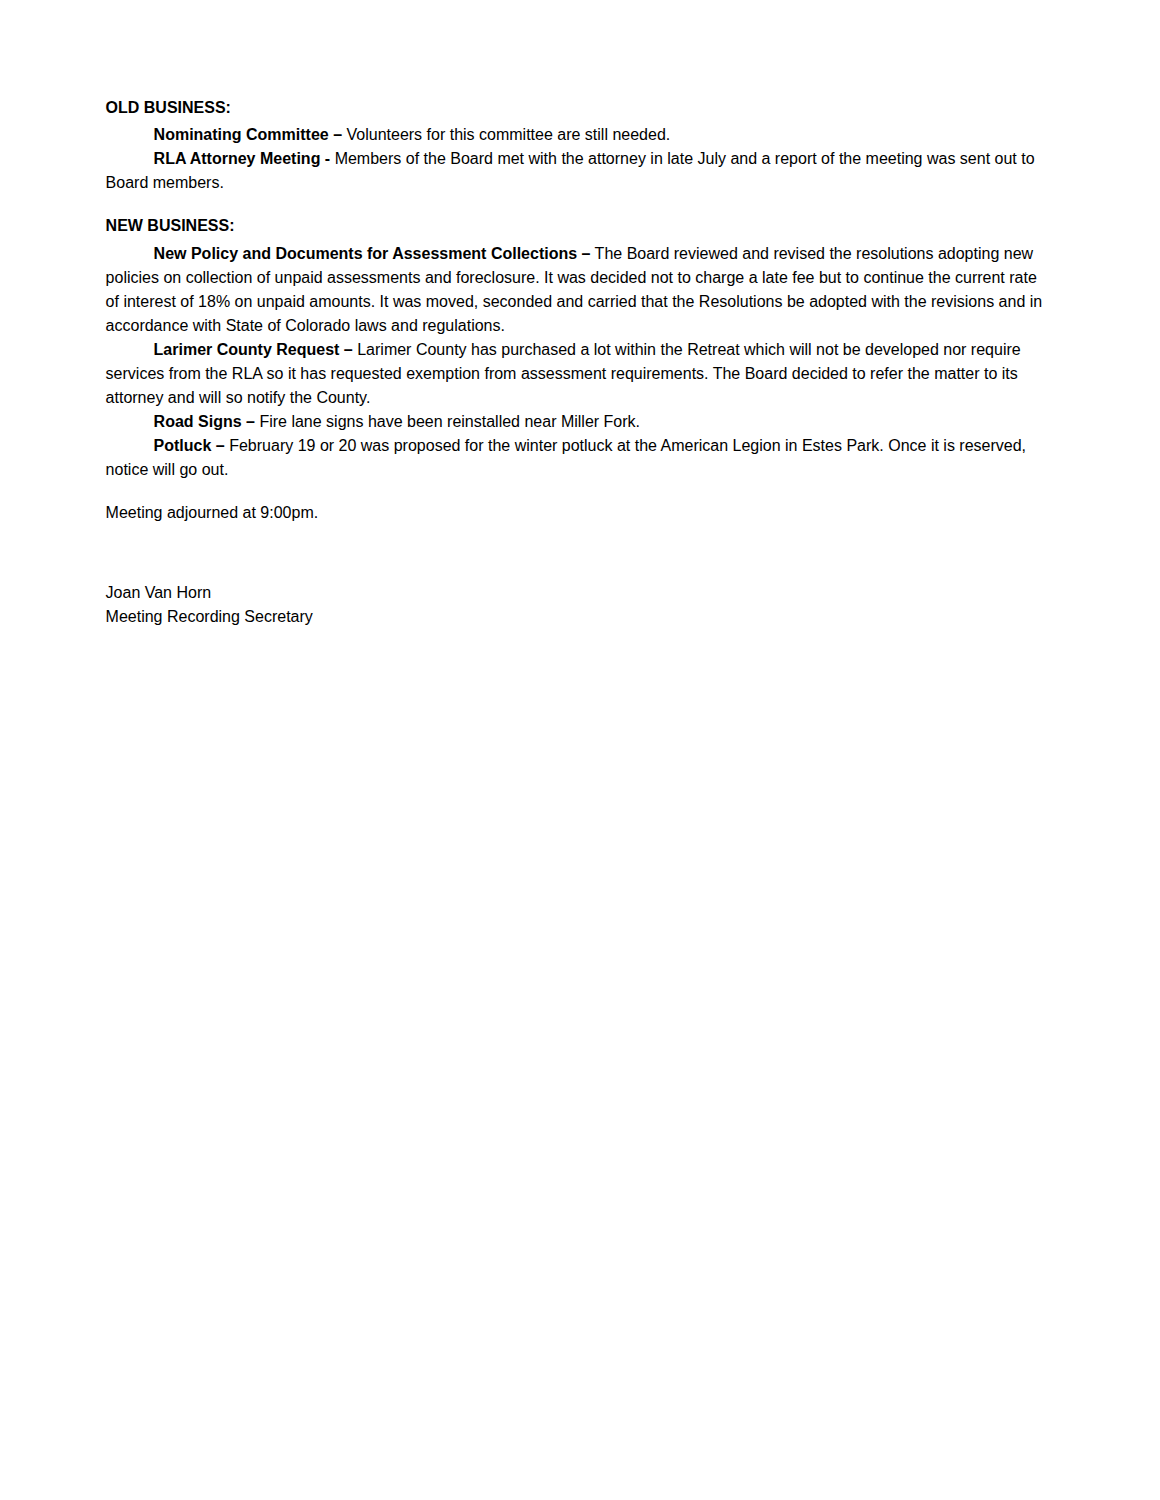OLD BUSINESS:
Nominating Committee – Volunteers for this committee are still needed.
RLA Attorney Meeting - Members of the Board met with the attorney in late July and a report of the meeting was sent out to Board members.
NEW BUSINESS:
New Policy and Documents for Assessment Collections – The Board reviewed and revised the resolutions adopting new policies on collection of unpaid assessments and foreclosure. It was decided not to charge a late fee but to continue the current rate of interest of 18% on unpaid amounts. It was moved, seconded and carried that the Resolutions be adopted with the revisions and in accordance with State of Colorado laws and regulations.
Larimer County Request – Larimer County has purchased a lot within the Retreat which will not be developed nor require services from the RLA so it has requested exemption from assessment requirements. The Board decided to refer the matter to its attorney and will so notify the County.
Road Signs – Fire lane signs have been reinstalled near Miller Fork.
Potluck – February 19 or 20 was proposed for the winter potluck at the American Legion in Estes Park. Once it is reserved, notice will go out.
Meeting adjourned at 9:00pm.
Joan Van Horn
Meeting Recording Secretary